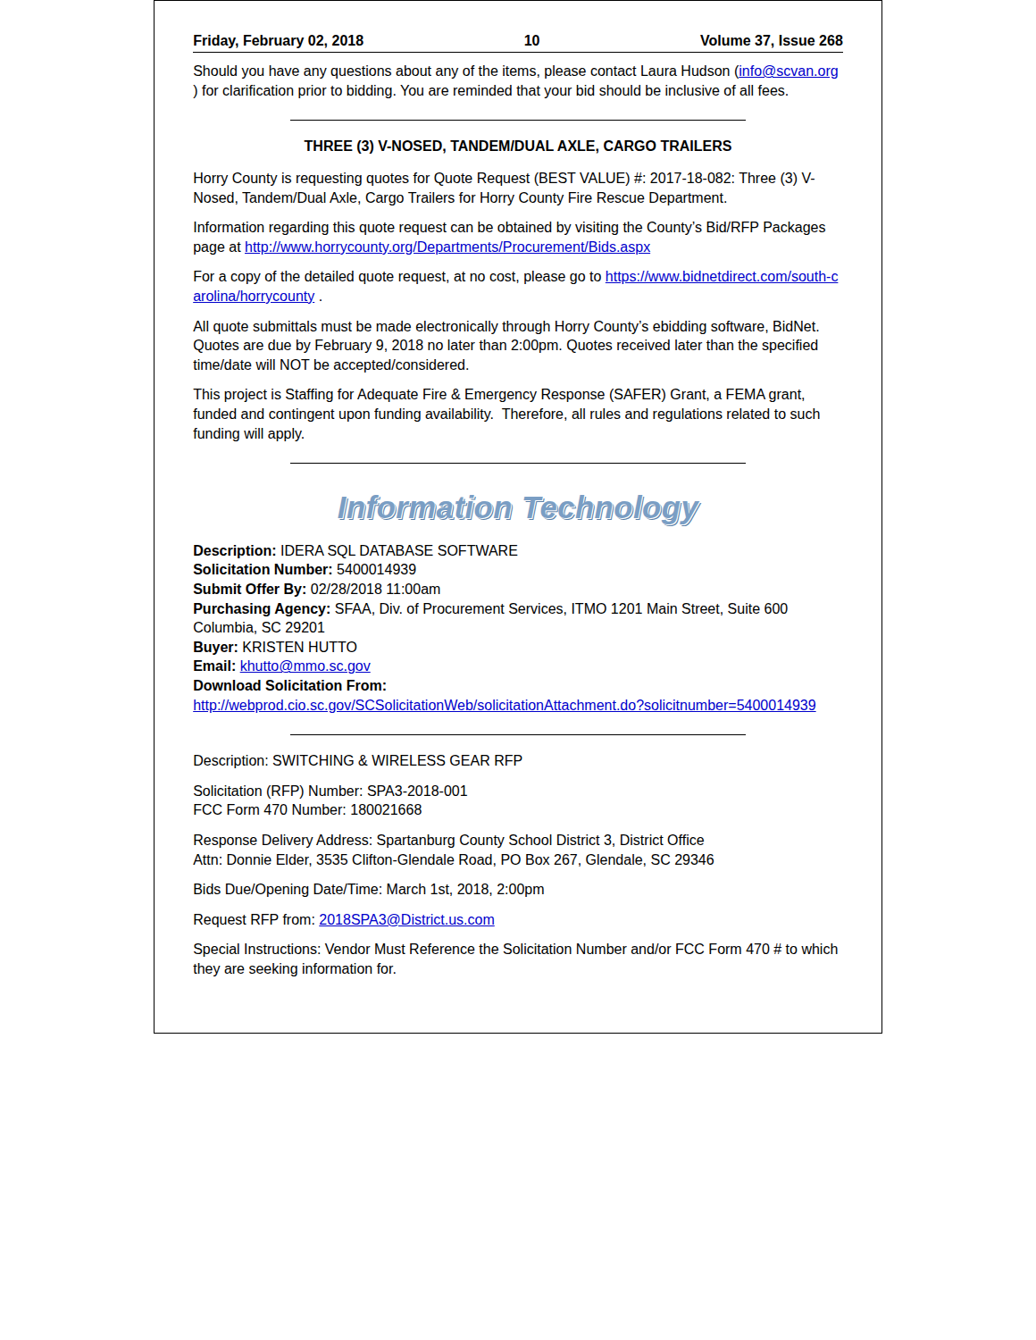Friday, February 02, 2018
10
Volume 37, Issue 268
Should you have any questions about any of the items, please contact Laura Hudson (info@scvan.org ) for clarification prior to bidding. You are reminded that your bid should be inclusive of all fees.
THREE (3) V-NOSED, TANDEM/DUAL AXLE, CARGO TRAILERS
Horry County is requesting quotes for Quote Request (BEST VALUE) #: 2017-18-082: Three (3) V-Nosed, Tandem/Dual Axle, Cargo Trailers for Horry County Fire Rescue Department.
Information regarding this quote request can be obtained by visiting the County’s Bid/RFP Packages page at http://www.horrycounty.org/Departments/Procurement/Bids.aspx
For a copy of the detailed quote request, at no cost, please go to https://www.bidnetdirect.com/south-carolina/horrycounty .
All quote submittals must be made electronically through Horry County’s ebidding software, BidNet. Quotes are due by February 9, 2018 no later than 2:00pm. Quotes received later than the specified time/date will NOT be accepted/considered.
This project is Staffing for Adequate Fire & Emergency Response (SAFER) Grant, a FEMA grant, funded and contingent upon funding availability. Therefore, all rules and regulations related to such funding will apply.
Information Technology
Description: IDERA SQL DATABASE SOFTWARE
Solicitation Number: 5400014939
Submit Offer By: 02/28/2018 11:00am
Purchasing Agency: SFAA, Div. of Procurement Services, ITMO 1201 Main Street, Suite 600 Columbia, SC 29201
Buyer: KRISTEN HUTTO
Email: khutto@mmo.sc.gov
Download Solicitation From:
http://webprod.cio.sc.gov/SCSolicitationWeb/solicitationAttachment.do?solicitnumber=5400014939
Description: SWITCHING & WIRELESS GEAR RFP
Solicitation (RFP) Number: SPA3-2018-001
FCC Form 470 Number: 180021668
Response Delivery Address: Spartanburg County School District 3, District Office
Attn: Donnie Elder, 3535 Clifton-Glendale Road, PO Box 267, Glendale, SC 29346
Bids Due/Opening Date/Time: March 1st, 2018, 2:00pm
Request RFP from: 2018SPA3@District.us.com
Special Instructions: Vendor Must Reference the Solicitation Number and/or FCC Form 470 # to which they are seeking information for.